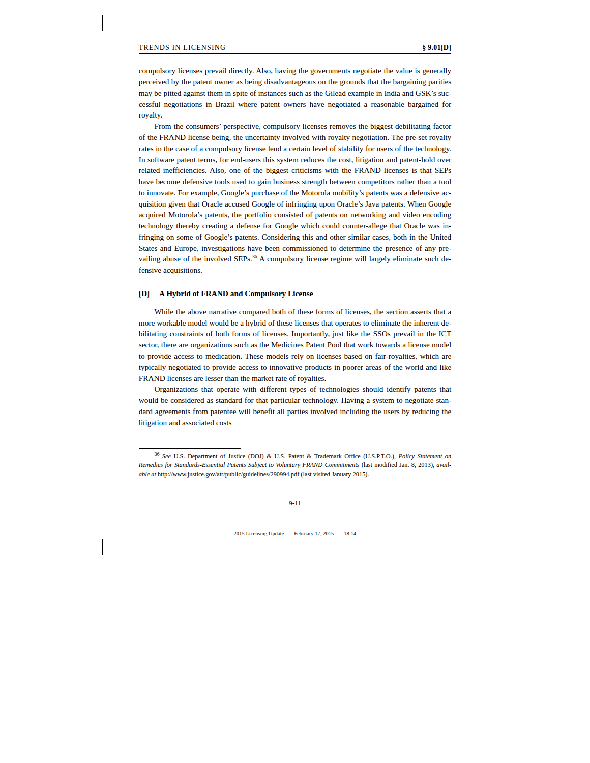TRENDS IN LICENSING § 9.01[D]
compulsory licenses prevail directly. Also, having the governments negotiate the value is generally perceived by the patent owner as being disadvantageous on the grounds that the bargaining parities may be pitted against them in spite of instances such as the Gilead example in India and GSK’s successful negotiations in Brazil where patent owners have negotiated a reasonable bargained for royalty.
From the consumers’ perspective, compulsory licenses removes the biggest debilitating factor of the FRAND license being, the uncertainty involved with royalty negotiation. The pre-set royalty rates in the case of a compulsory license lend a certain level of stability for users of the technology. In software patent terms, for end-users this system reduces the cost, litigation and patent-hold over related inefficiencies. Also, one of the biggest criticisms with the FRAND licenses is that SEPs have become defensive tools used to gain business strength between competitors rather than a tool to innovate. For example, Google’s purchase of the Motorola mobility’s patents was a defensive acquisition given that Oracle accused Google of infringing upon Oracle’s Java patents. When Google acquired Motorola’s patents, the portfolio consisted of patents on networking and video encoding technology thereby creating a defense for Google which could counter-allege that Oracle was infringing on some of Google’s patents. Considering this and other similar cases, both in the United States and Europe, investigations have been commissioned to determine the presence of any prevailing abuse of the involved SEPs.36 A compulsory license regime will largely eliminate such defensive acquisitions.
[D] A Hybrid of FRAND and Compulsory License
While the above narrative compared both of these forms of licenses, the section asserts that a more workable model would be a hybrid of these licenses that operates to eliminate the inherent debilitating constraints of both forms of licenses. Importantly, just like the SSOs prevail in the ICT sector, there are organizations such as the Medicines Patent Pool that work towards a license model to provide access to medication. These models rely on licenses based on fair-royalties, which are typically negotiated to provide access to innovative products in poorer areas of the world and like FRAND licenses are lesser than the market rate of royalties.
Organizations that operate with different types of technologies should identify patents that would be considered as standard for that particular technology. Having a system to negotiate standard agreements from patentee will benefit all parties involved including the users by reducing the litigation and associated costs
36 See U.S. Department of Justice (DOJ) & U.S. Patent & Trademark Office (U.S.P.T.O.), Policy Statement on Remedies for Standards-Essential Patents Subject to Voluntary FRAND Commitments (last modified Jan. 8, 2013), available at http://www.justice.gov/atr/public/guidelines/290994.pdf (last visited January 2015).
9-11
2015 Licensing Update February 17, 201518:14